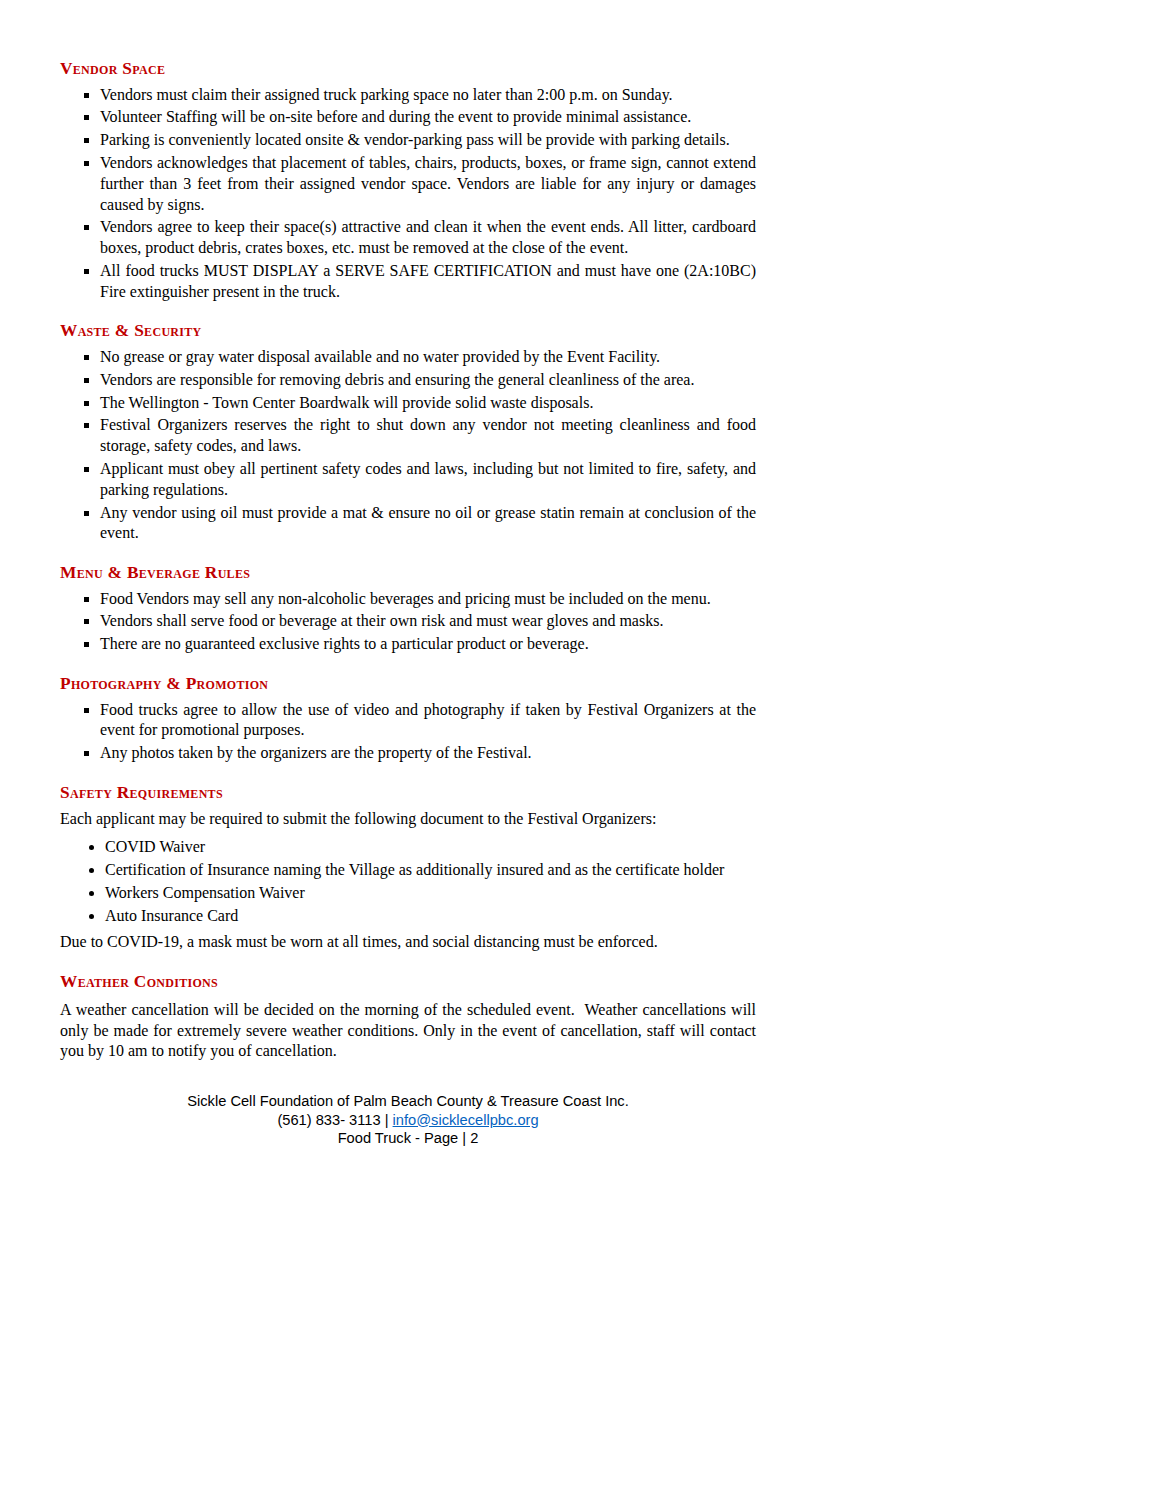Vendor Space
Vendors must claim their assigned truck parking space no later than 2:00 p.m. on Sunday.
Volunteer Staffing will be on-site before and during the event to provide minimal assistance.
Parking is conveniently located onsite & vendor-parking pass will be provide with parking details.
Vendors acknowledges that placement of tables, chairs, products, boxes, or frame sign, cannot extend further than 3 feet from their assigned vendor space. Vendors are liable for any injury or damages caused by signs.
Vendors agree to keep their space(s) attractive and clean it when the event ends. All litter, cardboard boxes, product debris, crates boxes, etc. must be removed at the close of the event.
All food trucks MUST DISPLAY a SERVE SAFE CERTIFICATION and must have one (2A:10BC) Fire extinguisher present in the truck.
Waste & Security
No grease or gray water disposal available and no water provided by the Event Facility.
Vendors are responsible for removing debris and ensuring the general cleanliness of the area.
The Wellington - Town Center Boardwalk will provide solid waste disposals.
Festival Organizers reserves the right to shut down any vendor not meeting cleanliness and food storage, safety codes, and laws.
Applicant must obey all pertinent safety codes and laws, including but not limited to fire, safety, and parking regulations.
Any vendor using oil must provide a mat & ensure no oil or grease statin remain at conclusion of the event.
Menu & Beverage Rules
Food Vendors may sell any non-alcoholic beverages and pricing must be included on the menu.
Vendors shall serve food or beverage at their own risk and must wear gloves and masks.
There are no guaranteed exclusive rights to a particular product or beverage.
Photography & Promotion
Food trucks agree to allow the use of video and photography if taken by Festival Organizers at the event for promotional purposes.
Any photos taken by the organizers are the property of the Festival.
Safety Requirements
Each applicant may be required to submit the following document to the Festival Organizers:
COVID Waiver
Certification of Insurance naming the Village as additionally insured and as the certificate holder
Workers Compensation Waiver
Auto Insurance Card
Due to COVID-19, a mask must be worn at all times, and social distancing must be enforced.
Weather Conditions
A weather cancellation will be decided on the morning of the scheduled event. Weather cancellations will only be made for extremely severe weather conditions. Only in the event of cancellation, staff will contact you by 10 am to notify you of cancellation.
Sickle Cell Foundation of Palm Beach County & Treasure Coast Inc.
(561) 833- 3113 | info@sicklecellpbc.org
Food Truck - Page | 2